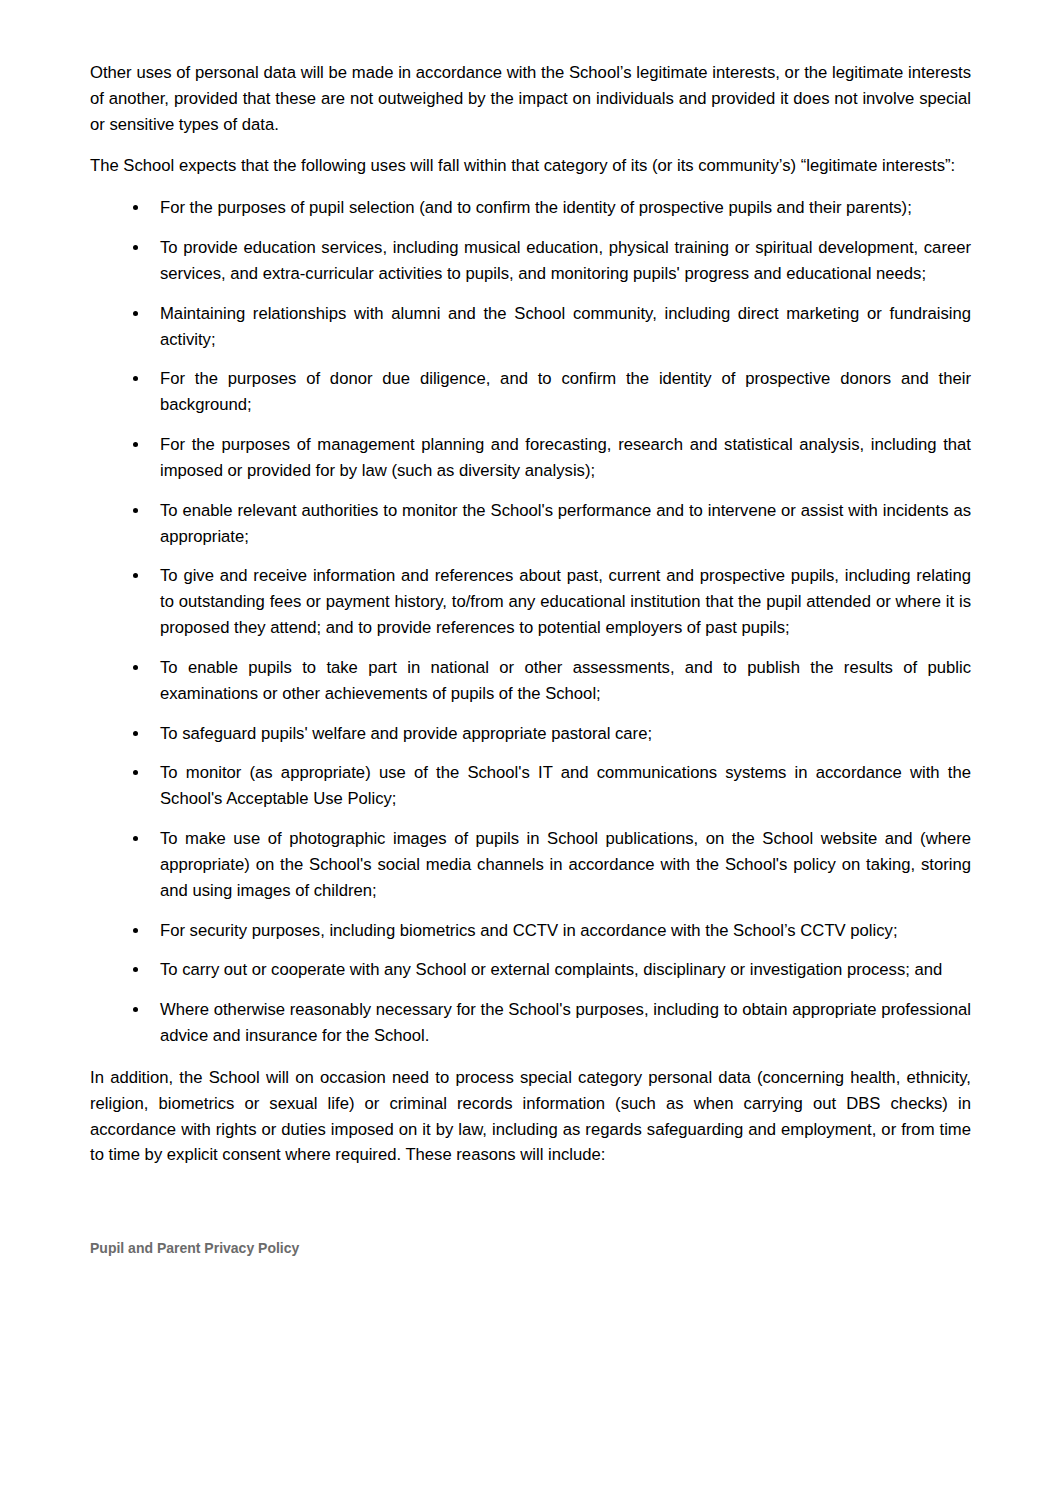Other uses of personal data will be made in accordance with the School’s legitimate interests, or the legitimate interests of another, provided that these are not outweighed by the impact on individuals and provided it does not involve special or sensitive types of data.
The School expects that the following uses will fall within that category of its (or its community’s) “legitimate interests”:
For the purposes of pupil selection (and to confirm the identity of prospective pupils and their parents);
To provide education services, including musical education, physical training or spiritual development, career services, and extra-curricular activities to pupils, and monitoring pupils' progress and educational needs;
Maintaining relationships with alumni and the School community, including direct marketing or fundraising activity;
For the purposes of donor due diligence, and to confirm the identity of prospective donors and their background;
For the purposes of management planning and forecasting, research and statistical analysis, including that imposed or provided for by law (such as diversity analysis);
To enable relevant authorities to monitor the School's performance and to intervene or assist with incidents as appropriate;
To give and receive information and references about past, current and prospective pupils, including relating to outstanding fees or payment history, to/from any educational institution that the pupil attended or where it is proposed they attend; and to provide references to potential employers of past pupils;
To enable pupils to take part in national or other assessments, and to publish the results of public examinations or other achievements of pupils of the School;
To safeguard pupils' welfare and provide appropriate pastoral care;
To monitor (as appropriate) use of the School's IT and communications systems in accordance with the School's Acceptable Use Policy;
To make use of photographic images of pupils in School publications, on the School website and (where appropriate) on the School's social media channels in accordance with the School's policy on taking, storing and using images of children;
For security purposes, including biometrics and CCTV in accordance with the School’s CCTV policy;
To carry out or cooperate with any School or external complaints, disciplinary or investigation process; and
Where otherwise reasonably necessary for the School's purposes, including to obtain appropriate professional advice and insurance for the School.
In addition, the School will on occasion need to process special category personal data (concerning health, ethnicity, religion, biometrics or sexual life) or criminal records information (such as when carrying out DBS checks) in accordance with rights or duties imposed on it by law, including as regards safeguarding and employment, or from time to time by explicit consent where required. These reasons will include:
Pupil and Parent Privacy Policy